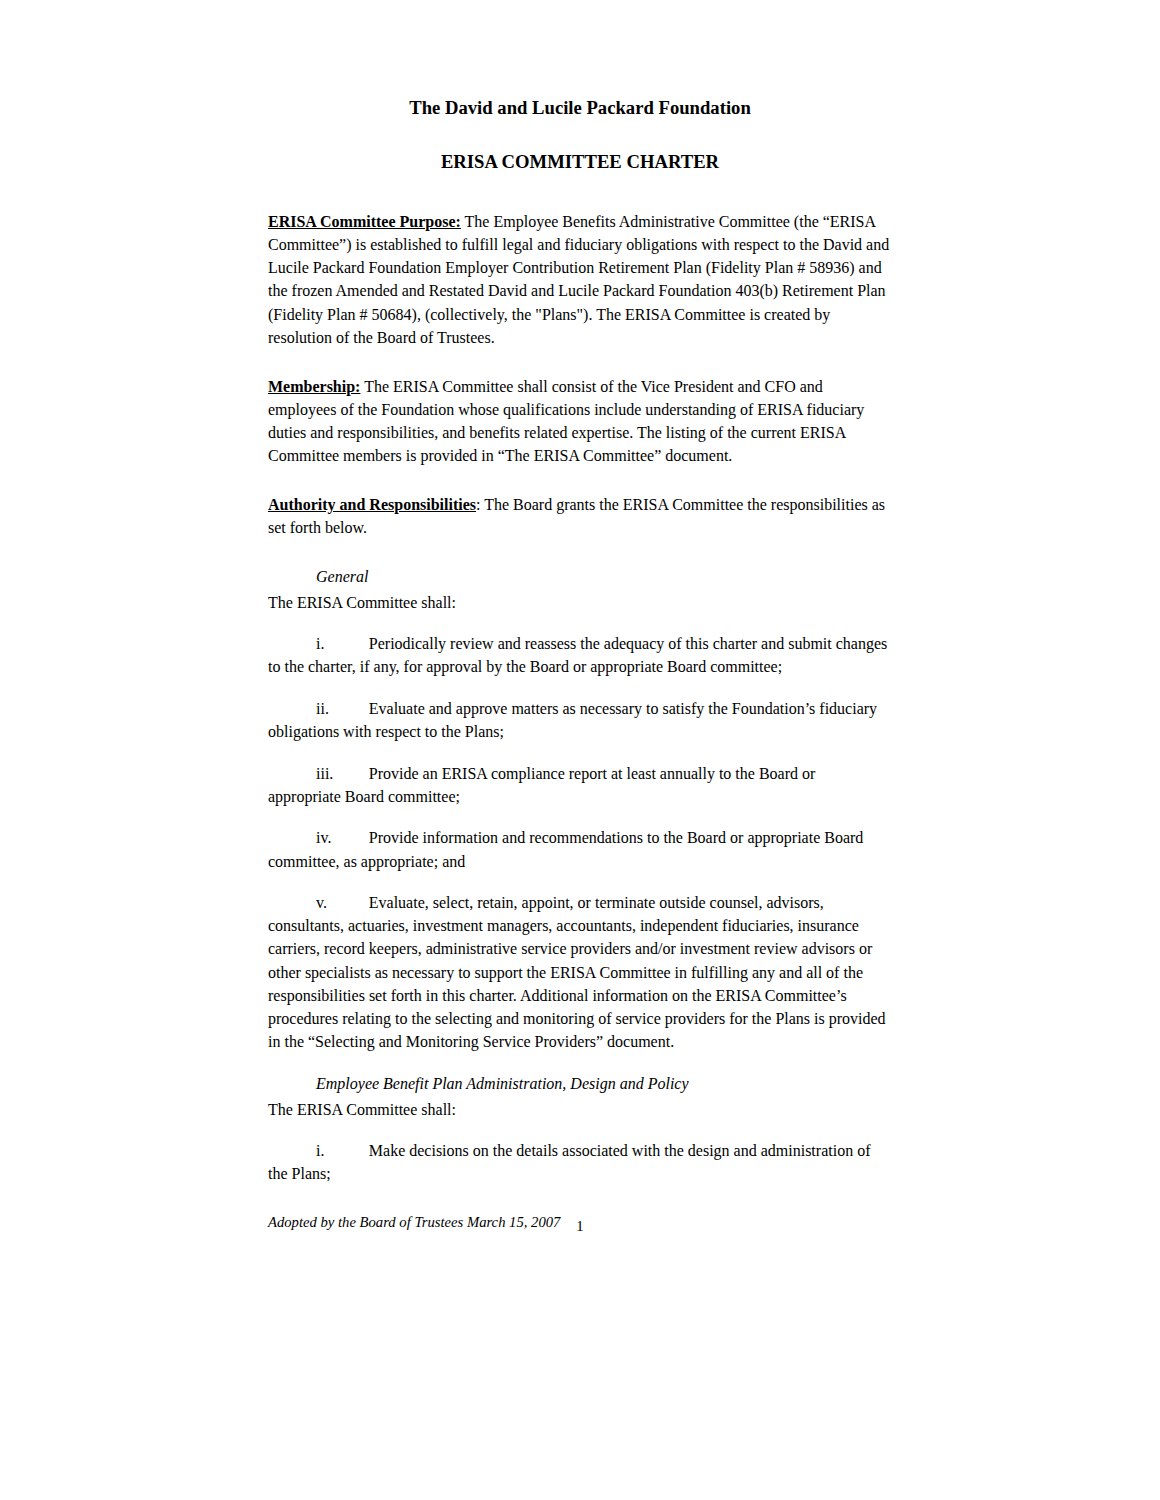The David and Lucile Packard Foundation
ERISA COMMITTEE CHARTER
ERISA Committee Purpose: The Employee Benefits Administrative Committee (the “ERISA Committee”) is established to fulfill legal and fiduciary obligations with respect to the David and Lucile Packard Foundation Employer Contribution Retirement Plan (Fidelity Plan # 58936) and the frozen Amended and Restated David and Lucile Packard Foundation 403(b) Retirement Plan (Fidelity Plan # 50684), (collectively, the "Plans"). The ERISA Committee is created by resolution of the Board of Trustees.
Membership: The ERISA Committee shall consist of the Vice President and CFO and employees of the Foundation whose qualifications include understanding of ERISA fiduciary duties and responsibilities, and benefits related expertise. The listing of the current ERISA Committee members is provided in “The ERISA Committee” document.
Authority and Responsibilities: The Board grants the ERISA Committee the responsibilities as set forth below.
General
The ERISA Committee shall:
i. Periodically review and reassess the adequacy of this charter and submit changes to the charter, if any, for approval by the Board or appropriate Board committee;
ii. Evaluate and approve matters as necessary to satisfy the Foundation’s fiduciary obligations with respect to the Plans;
iii. Provide an ERISA compliance report at least annually to the Board or appropriate Board committee;
iv. Provide information and recommendations to the Board or appropriate Board committee, as appropriate; and
v. Evaluate, select, retain, appoint, or terminate outside counsel, advisors, consultants, actuaries, investment managers, accountants, independent fiduciaries, insurance carriers, record keepers, administrative service providers and/or investment review advisors or other specialists as necessary to support the ERISA Committee in fulfilling any and all of the responsibilities set forth in this charter. Additional information on the ERISA Committee’s procedures relating to the selecting and monitoring of service providers for the Plans is provided in the “Selecting and Monitoring Service Providers” document.
Employee Benefit Plan Administration, Design and Policy
The ERISA Committee shall:
i. Make decisions on the details associated with the design and administration of the Plans;
Adopted by the Board of Trustees March 15, 2007 1